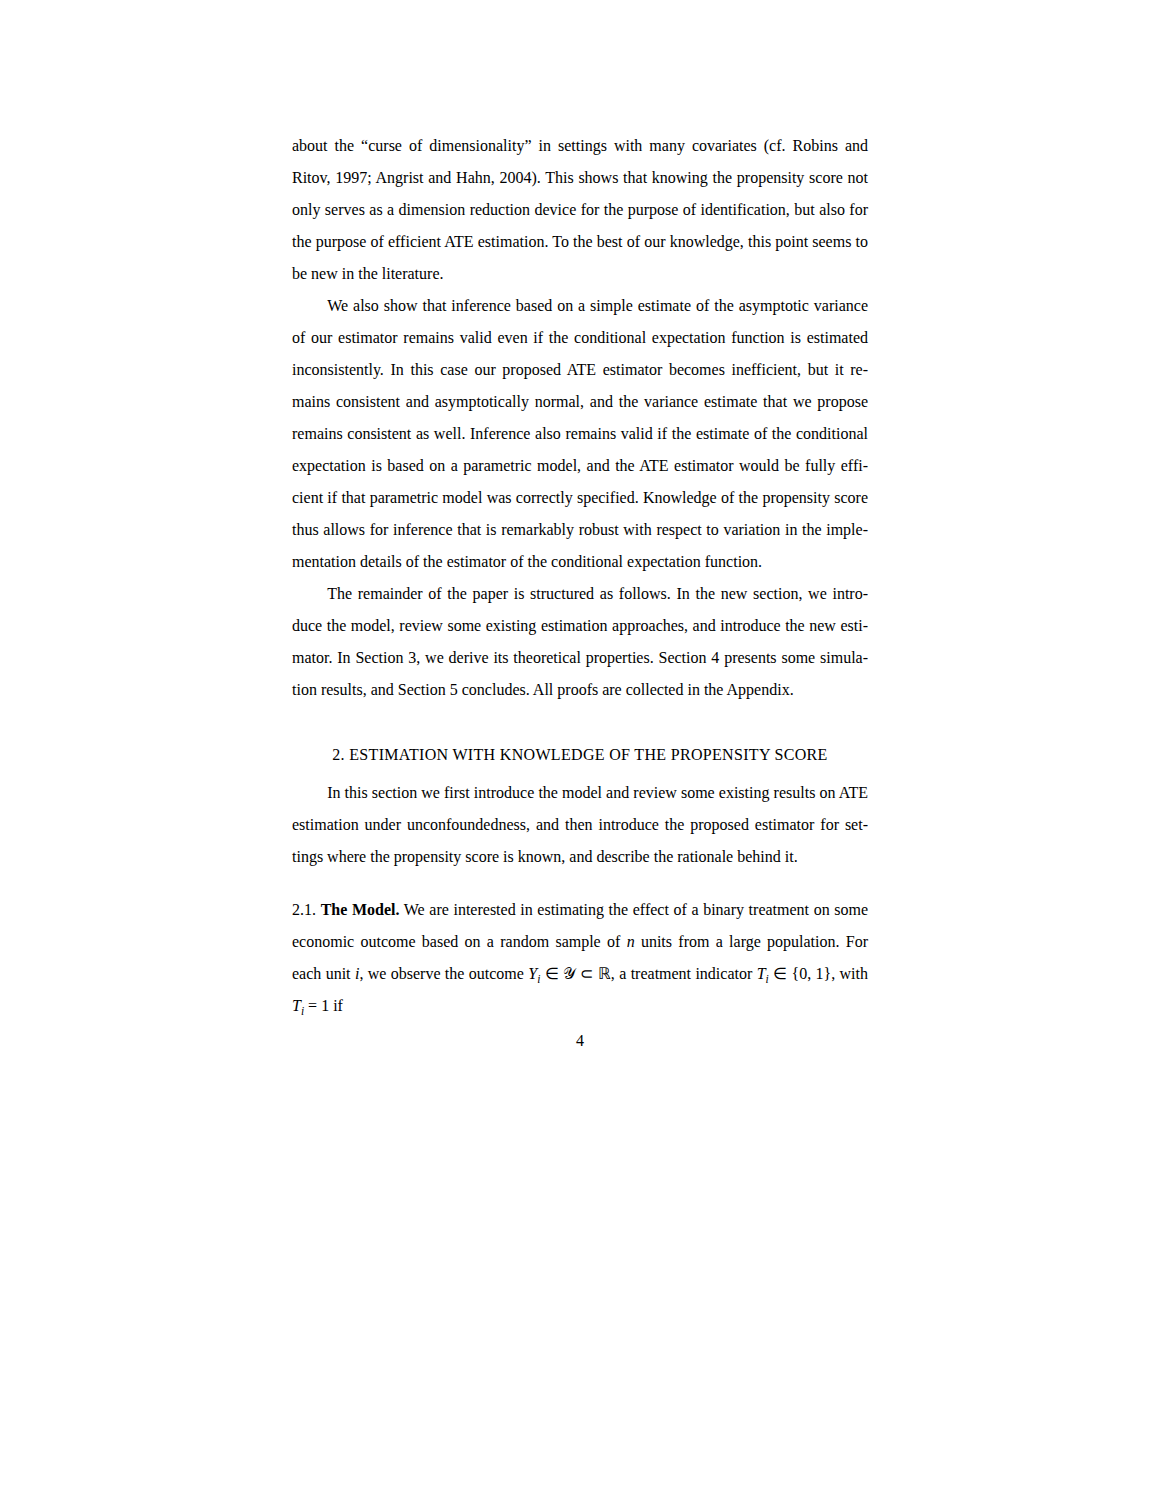about the “curse of dimensionality” in settings with many covariates (cf. Robins and Ritov, 1997; Angrist and Hahn, 2004). This shows that knowing the propensity score not only serves as a dimension reduction device for the purpose of identification, but also for the purpose of efficient ATE estimation. To the best of our knowledge, this point seems to be new in the literature.
We also show that inference based on a simple estimate of the asymptotic variance of our estimator remains valid even if the conditional expectation function is estimated inconsistently. In this case our proposed ATE estimator becomes inefficient, but it remains consistent and asymptotically normal, and the variance estimate that we propose remains consistent as well. Inference also remains valid if the estimate of the conditional expectation is based on a parametric model, and the ATE estimator would be fully efficient if that parametric model was correctly specified. Knowledge of the propensity score thus allows for inference that is remarkably robust with respect to variation in the implementation details of the estimator of the conditional expectation function.
The remainder of the paper is structured as follows. In the new section, we introduce the model, review some existing estimation approaches, and introduce the new estimator. In Section 3, we derive its theoretical properties. Section 4 presents some simulation results, and Section 5 concludes. All proofs are collected in the Appendix.
2. Estimation with Knowledge of the Propensity Score
In this section we first introduce the model and review some existing results on ATE estimation under unconfoundedness, and then introduce the proposed estimator for settings where the propensity score is known, and describe the rationale behind it.
2.1. The Model. We are interested in estimating the effect of a binary treatment on some economic outcome based on a random sample of n units from a large population. For each unit i, we observe the outcome Yi ∈ 𝒴 ⊂ ℝ, a treatment indicator Ti ∈ {0, 1}, with Ti = 1 if
4